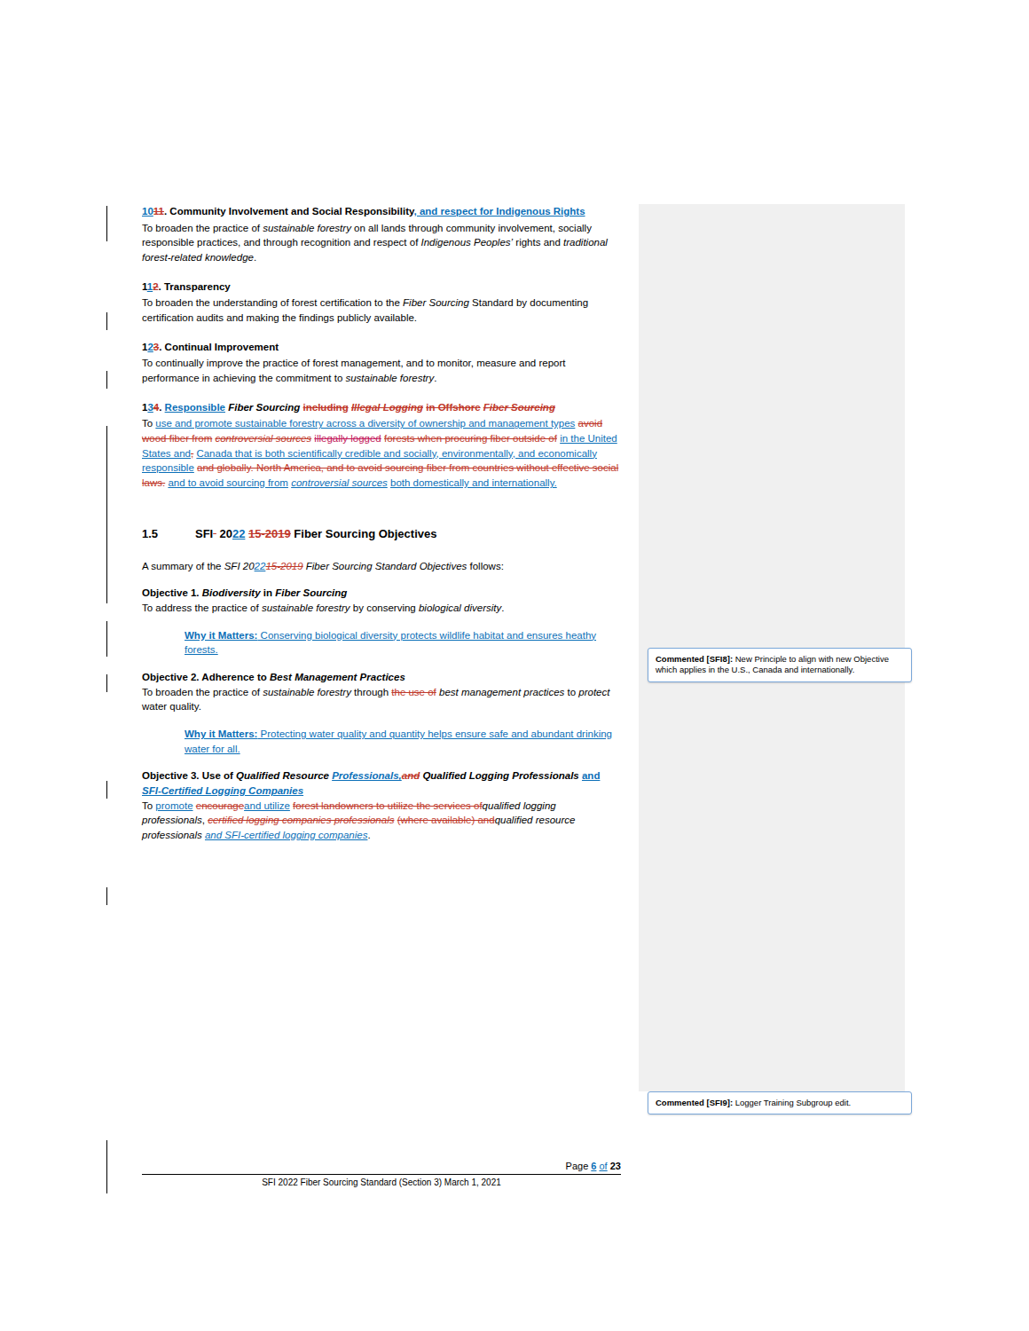1011. Community Involvement and Social Responsibility, and respect for Indigenous Rights
To broaden the practice of sustainable forestry on all lands through community involvement, socially responsible practices, and through recognition and respect of Indigenous Peoples’ rights and traditional forest-related knowledge.
112. Transparency
To broaden the understanding of forest certification to the Fiber Sourcing Standard by documenting certification audits and making the findings publicly available.
123. Continual Improvement
To continually improve the practice of forest management, and to monitor, measure and report performance in achieving the commitment to sustainable forestry.
134. Responsible Fiber Sourcing including Illegal Logging in Offshore Fiber Sourcing
To use and promote sustainable forestry across a diversity of ownership and management types avoid wood fiber from controversial sources illegally logged forests when procuring fiber outside of in the United States and, Canada that is both scientifically credible and socially, environmentally, and economically responsible and globally. North America, and to avoid sourcing fiber from countries without effective social laws. and to avoid sourcing from controversial sources both domestically and internationally.
1.5 SFI 2022 15-2019 Fiber Sourcing Objectives
A summary of the SFI 202215-2019 Fiber Sourcing Standard Objectives follows:
Objective 1. Biodiversity in Fiber Sourcing
To address the practice of sustainable forestry by conserving biological diversity.
Why it Matters: Conserving biological diversity protects wildlife habitat and ensures heathy forests.
Objective 2. Adherence to Best Management Practices
To broaden the practice of sustainable forestry through the use of best management practices to protect water quality.
Why it Matters: Protecting water quality and quantity helps ensure safe and abundant drinking water for all.
Objective 3. Use of Qualified Resource Professionals,and Qualified Logging Professionals and SFI-Certified Logging Companies
To promote encourageand utilize forest landowners to utilize the services ofqualified logging professionals, certified logging companies professionals (where available) andqualified resource professionals and SFI-certified logging companies.
Commented [SFI8]: New Principle to align with new Objective which applies in the U.S., Canada and internationally.
Commented [SFI9]: Logger Training Subgroup edit.
Page 6 of 23
SFI 2022 Fiber Sourcing Standard (Section 3) March 1, 2021